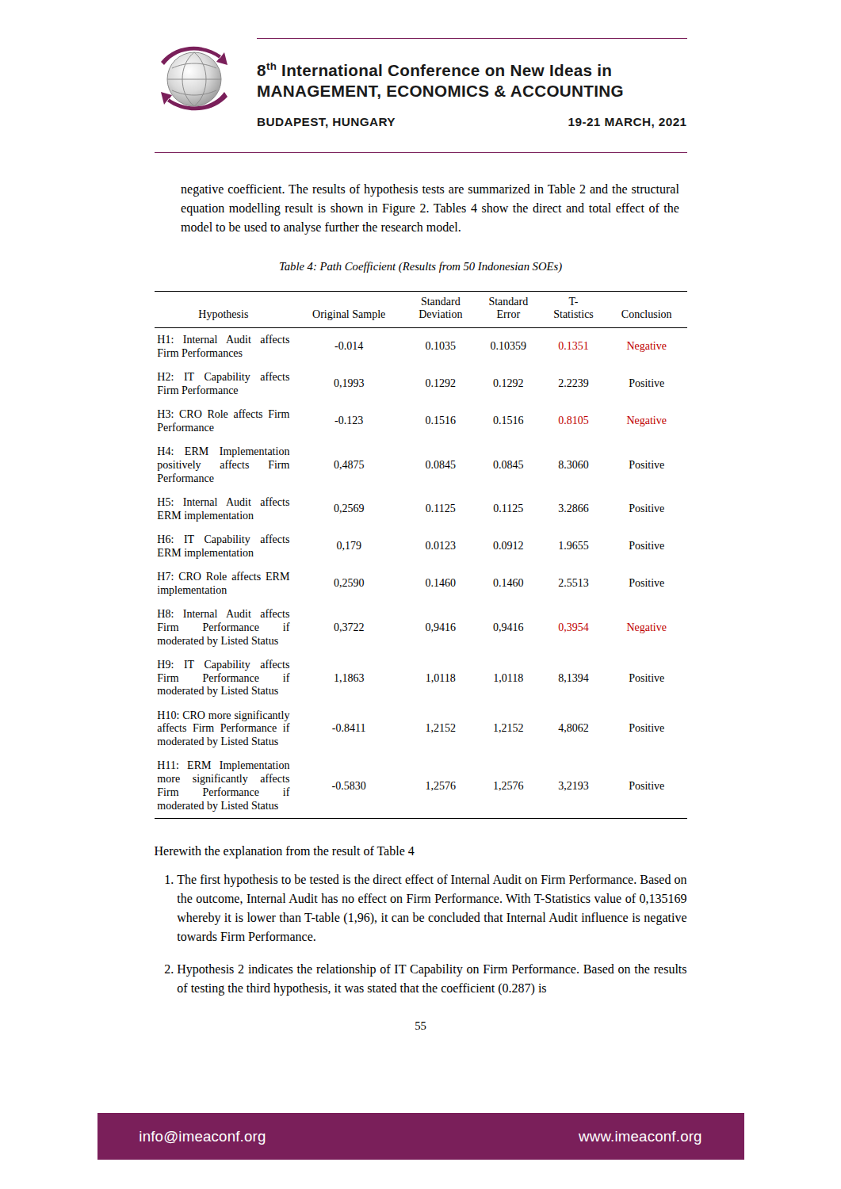8th International Conference on New Ideas in
MANAGEMENT, ECONOMICS & ACCOUNTING
BUDAPEST, HUNGARY 19-21 MARCH, 2021
negative coefficient. The results of hypothesis tests are summarized in Table 2 and the structural equation modelling result is shown in Figure 2. Tables 4 show the direct and total effect of the model to be used to analyse further the research model.
Table 4: Path Coefficient (Results from 50 Indonesian SOEs)
| Hypothesis | Original Sample | Standard Deviation | Standard Error | T- Statistics | Conclusion |
| --- | --- | --- | --- | --- | --- |
| H1: Internal Audit affects Firm Performances | -0.014 | 0.1035 | 0.10359 | 0.1351 | Negative |
| H2: IT Capability affects Firm Performance | 0,1993 | 0.1292 | 0.1292 | 2.2239 | Positive |
| H3: CRO Role affects Firm Performance | -0.123 | 0.1516 | 0.1516 | 0.8105 | Negative |
| H4: ERM Implementation positively affects Firm Performance | 0,4875 | 0.0845 | 0.0845 | 8.3060 | Positive |
| H5: Internal Audit affects ERM implementation | 0,2569 | 0.1125 | 0.1125 | 3.2866 | Positive |
| H6: IT Capability affects ERM implementation | 0,179 | 0.0123 | 0.0912 | 1.9655 | Positive |
| H7: CRO Role affects ERM implementation | 0,2590 | 0.1460 | 0.1460 | 2.5513 | Positive |
| H8: Internal Audit affects Firm Performance if moderated by Listed Status | 0,3722 | 0,9416 | 0,9416 | 0,3954 | Negative |
| H9: IT Capability affects Firm Performance if moderated by Listed Status | 1,1863 | 1,0118 | 1,0118 | 8,1394 | Positive |
| H10: CRO more significantly affects Firm Performance if moderated by Listed Status | -0.8411 | 1,2152 | 1,2152 | 4,8062 | Positive |
| H11: ERM Implementation more significantly affects Firm Performance if moderated by Listed Status | -0.5830 | 1,2576 | 1,2576 | 3,2193 | Positive |
Herewith the explanation from the result of Table 4
The first hypothesis to be tested is the direct effect of Internal Audit on Firm Performance. Based on the outcome, Internal Audit has no effect on Firm Performance. With T-Statistics value of 0,135169 whereby it is lower than T-table (1,96), it can be concluded that Internal Audit influence is negative towards Firm Performance.
Hypothesis 2 indicates the relationship of IT Capability on Firm Performance. Based on the results of testing the third hypothesis, it was stated that the coefficient (0.287) is
55
info@imeaconf.org
www.imeaconf.org